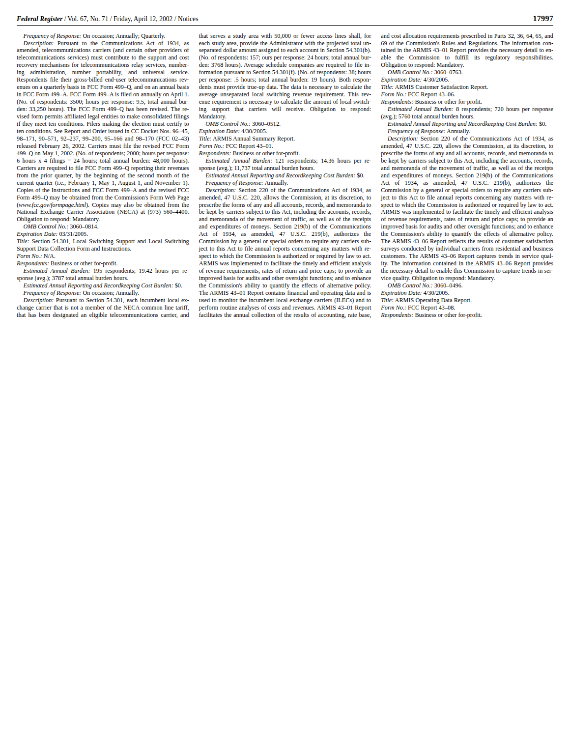Federal Register / Vol. 67, No. 71 / Friday, April 12, 2002 / Notices
17997
Frequency of Response: On occasion; Annually; Quarterly.
Description: Pursuant to the Communications Act of 1934, as amended, telecommunications carriers (and certain other providers of telecommunications services) must contribute to the support and cost recovery mechanisms for telecommunications relay services, numbering administration, number portability, and universal service. Respondents file their gross-billed end-user telecommunications revenues on a quarterly basis in FCC Form 499–Q, and on an annual basis in FCC Form 499–A. FCC Form 499–A is filed on annually on April 1. (No. of respondents: 3500; hours per response: 9.5, total annual burden: 33,250 hours). The FCC Form 499–Q has been revised. The revised form permits affiliated legal entities to make consolidated filings if they meet ten conditions. Filers making the election must certify to ten conditions. See Report and Order issued in CC Docket Nos. 96–45, 98–171, 90–571, 92–237, 99–200, 95–166 and 98–170 (FCC 02–43) released February 26, 2002. Carriers must file the revised FCC Form 499–Q on May 1, 2002. (No. of respondents; 2000; hours per response: 6 hours x 4 filings = 24 hours; total annual burden: 48,000 hours). Carriers are required to file FCC Form 499–Q reporting their revenues from the prior quarter, by the beginning of the second month of the current quarter (i.e., February 1, May 1, August 1, and November 1). Copies of the Instructions and FCC Form 499–A and the revised FCC Form 499–Q may be obtained from the Commission's Form Web Page (www.fcc.gov/formpage.html). Copies may also be obtained from the National Exchange Carrier Association (NECA) at (973) 560–4400. Obligation to respond: Mandatory.
OMB Control No.: 3060–0814.
Expiration Date: 03/31/2005.
Title: Section 54.301, Local Switching Support and Local Switching Support Data Collection Form and Instructions.
Form No.: N/A.
Respondents: Business or other for-profit.
Estimated Annual Burden: 195 respondents; 19.42 hours per response (avg.); 3787 total annual burden hours.
Estimated Annual Reporting and Recordkeeping Cost Burden: $0.
Frequency of Response: On occasion; Annually.
Description: Pursuant to Section 54.301, each incumbent local exchange carrier that is not a member of the NECA common line tariff, that has been designated an eligible telecommunications carrier, and that serves a study area with 50,000 or fewer access lines shall, for each study area, provide the Administrator with the projected total unseparated dollar amount assigned to each account in Section 54.301(b). (No. of respondents: 157; ours per response: 24 hours; total annual burden: 3768 hours). Average schedule companies are required to file information pursuant to Section 54.301(f). (No. of respondents: 38; hours per response: .5 hours; total annual burden: 19 hours). Both respondents must provide true-up data. The data is necessary to calculate the average unseparated local switching revenue requirement. This revenue requirement is necessary to calculate the amount of local switching support that carriers will receive. Obligation to respond: Mandatory.
OMB Control No.: 3060–0512.
Expiration Date: 4/30/2005.
Title: ARMIS Annual Summary Report.
Form No.: FCC Report 43–01.
Respondents: Business or other for-profit.
Estimated Annual Burden: 121 respondents; 14.36 hours per response (avg.); 11,737 total annual burden hours.
Estimated Annual Reporting and Recordkeeping Cost Burden: $0.
Frequency of Response: Annually.
Description: Section 220 of the Communications Act of 1934, as amended, 47 U.S.C. 220, allows the Commission, at its discretion, to prescribe the forms of any and all accounts, records, and memoranda to be kept by carriers subject to this Act, including the accounts, records, and memoranda of the movement of traffic, as well as of the receipts and expenditures of moneys. Section 219(b) of the Communications Act of 1934, as amended, 47 U.S.C. 219(b), authorizes the Commission by a general or special orders to require any carriers subject to this Act to file annual reports concerning any matters with respect to which the Commission is authorized or required by law to act. ARMIS was implemented to facilitate the timely and efficient analysis of revenue requirements, rates of return and price caps; to provide an improved basis for audits and other oversight functions; and to enhance the Commission's ability to quantify the effects of alternative policy. The ARMIS 43–01 Report contains financial and operating data and is used to monitor the incumbent local exchange carriers (ILECs) and to perform routine analyses of costs and revenues. ARMIS 43–01 Report facilitates the annual collection of the results of accounting, rate base, and cost allocation requirements prescribed in Parts 32, 36, 64, 65, and 69 of the Commission's Rules and Regulations. The information contained in the ARMIS 43–01 Report provides the necessary detail to enable the Commission to fulfill its regulatory responsibilities. Obligation to respond: Mandatory.
OMB Control No.: 3060–0763.
Expiration Date: 4/30/2005.
Title: ARMIS Customer Satisfaction Report.
Form No.: FCC Report 43–06.
Respondents: Business or other for-profit.
Estimated Annual Burden: 8 respondents; 720 hours per response (avg.); 5760 total annual burden hours.
Estimated Annual Reporting and Recordkeeping Cost Burden: $0.
Frequency of Response: Annually.
Description: Section 220 of the Communications Act of 1934, as amended, 47 U.S.C. 220, allows the Commission, at its discretion, to prescribe the forms of any and all accounts, records, and memoranda to be kept by carriers subject to this Act, including the accounts, records, and memoranda of the movement of traffic, as well as of the receipts and expenditures of moneys. Section 219(b) of the Communications Act of 1934, as amended, 47 U.S.C. 219(b), authorizes the Commission by a general or special orders to require any carriers subject to this Act to file annual reports concerning any matters with respect to which the Commission is authorized or required by law to act. ARMIS was implemented to facilitate the timely and efficient analysis of revenue requirements, rates of return and price caps; to provide an improved basis for audits and other oversight functions; and to enhance the Commission's ability to quantify the effects of alternative policy. The ARMIS 43–06 Report reflects the results of customer satisfaction surveys conducted by individual carriers from residential and business customers. The ARMIS 43–06 Report captures trends in service quality. The information contained in the ARMIS 43–06 Report provides the necessary detail to enable this Commission to capture trends in service quality. Obligation to respond: Mandatory.
OMB Control No.: 3060–0496.
Expiration Date: 4/30/2005.
Title: ARMIS Operating Data Report.
Form No.: FCC Report 43–08.
Respondents: Business or other for-profit.